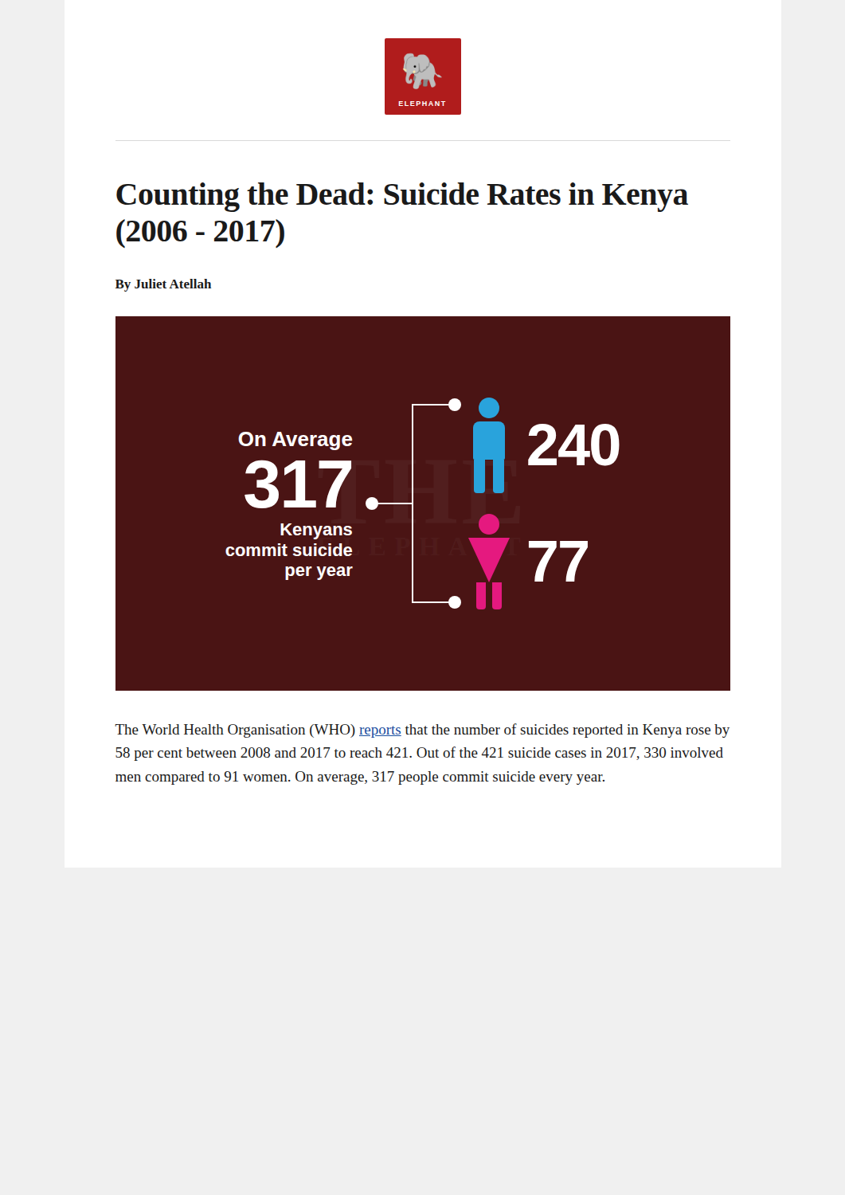🐘 ELEPHANT
Counting the Dead: Suicide Rates in Kenya (2006 - 2017)
By Juliet Atellah
THEELEPHANT
On Average
317
Kenyans
commit suicide
per year
240
77
The World Health Organisation (WHO) reports that the number of suicides reported in Kenya rose by 58 per cent between 2008 and 2017 to reach 421. Out of the 421 suicide cases in 2017, 330 involved men compared to 91 women. On average, 317 people commit suicide every year.